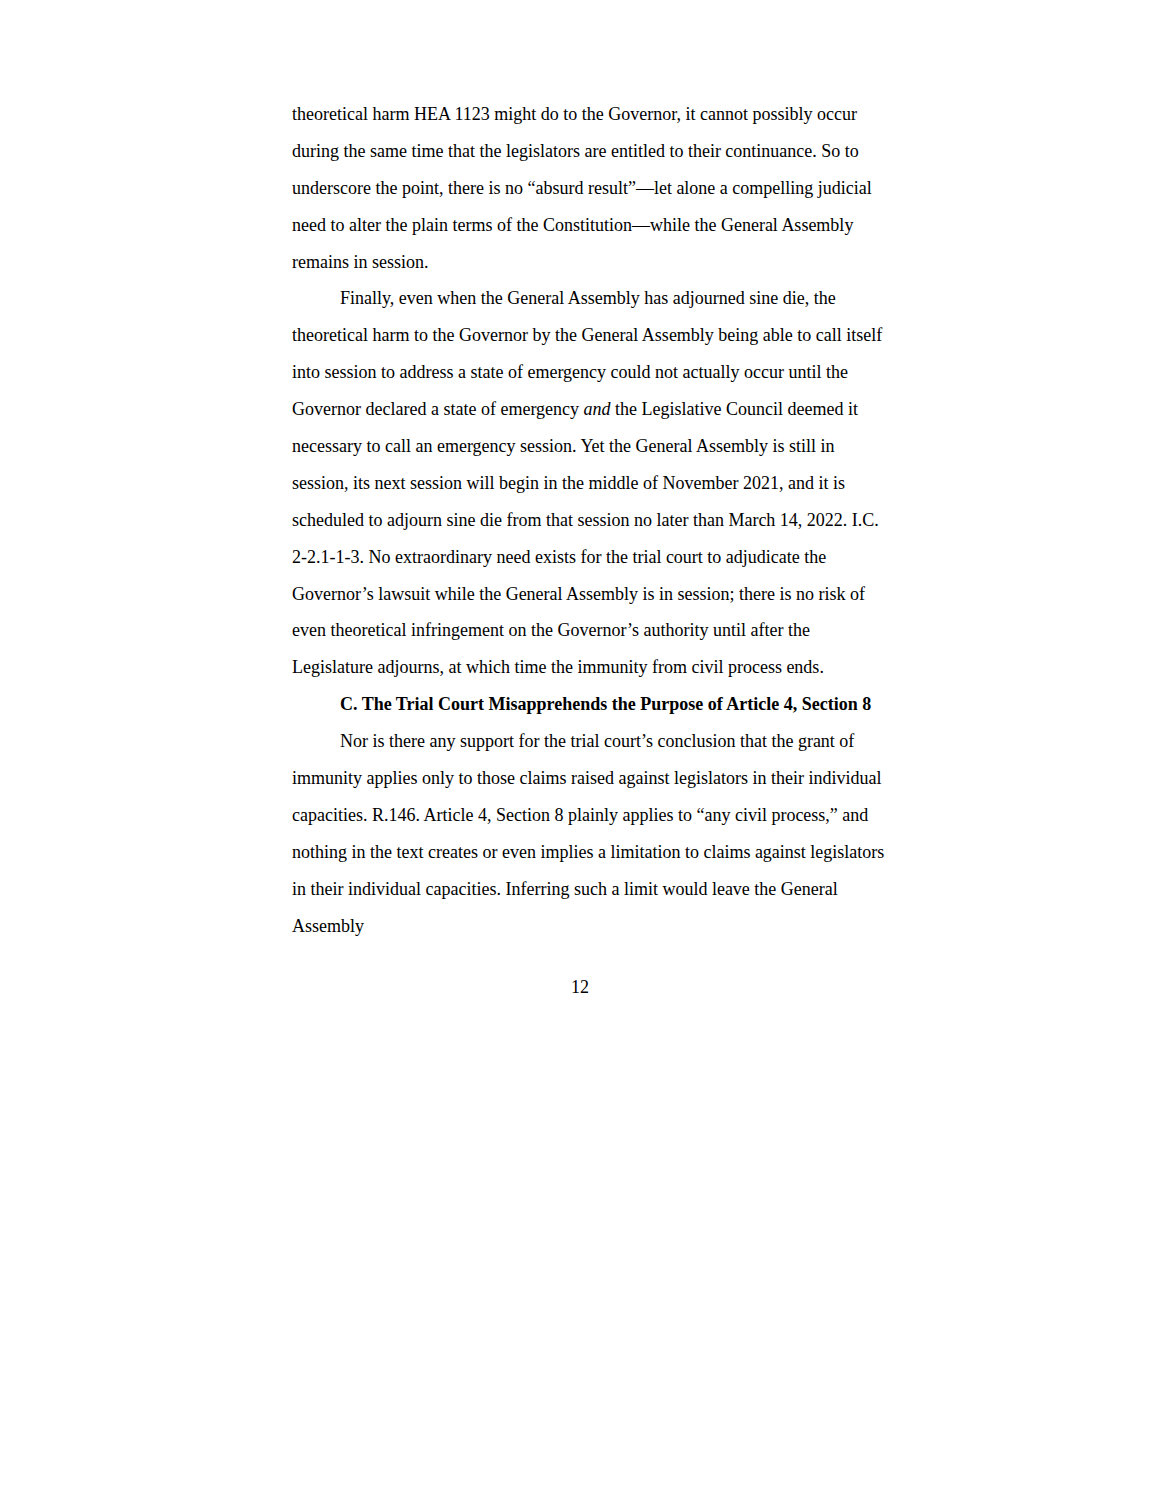theoretical harm HEA 1123 might do to the Governor, it cannot possibly occur during the same time that the legislators are entitled to their continuance. So to underscore the point, there is no “absurd result”—let alone a compelling judicial need to alter the plain terms of the Constitution—while the General Assembly remains in session.
Finally, even when the General Assembly has adjourned sine die, the theoretical harm to the Governor by the General Assembly being able to call itself into session to address a state of emergency could not actually occur until the Governor declared a state of emergency and the Legislative Council deemed it necessary to call an emergency session. Yet the General Assembly is still in session, its next session will begin in the middle of November 2021, and it is scheduled to adjourn sine die from that session no later than March 14, 2022. I.C. 2-2.1-1-3. No extraordinary need exists for the trial court to adjudicate the Governor’s lawsuit while the General Assembly is in session; there is no risk of even theoretical infringement on the Governor’s authority until after the Legislature adjourns, at which time the immunity from civil process ends.
C. The Trial Court Misapprehends the Purpose of Article 4, Section 8
Nor is there any support for the trial court’s conclusion that the grant of immunity applies only to those claims raised against legislators in their individual capacities. R.146. Article 4, Section 8 plainly applies to “any civil process,” and nothing in the text creates or even implies a limitation to claims against legislators in their individual capacities. Inferring such a limit would leave the General Assembly
12